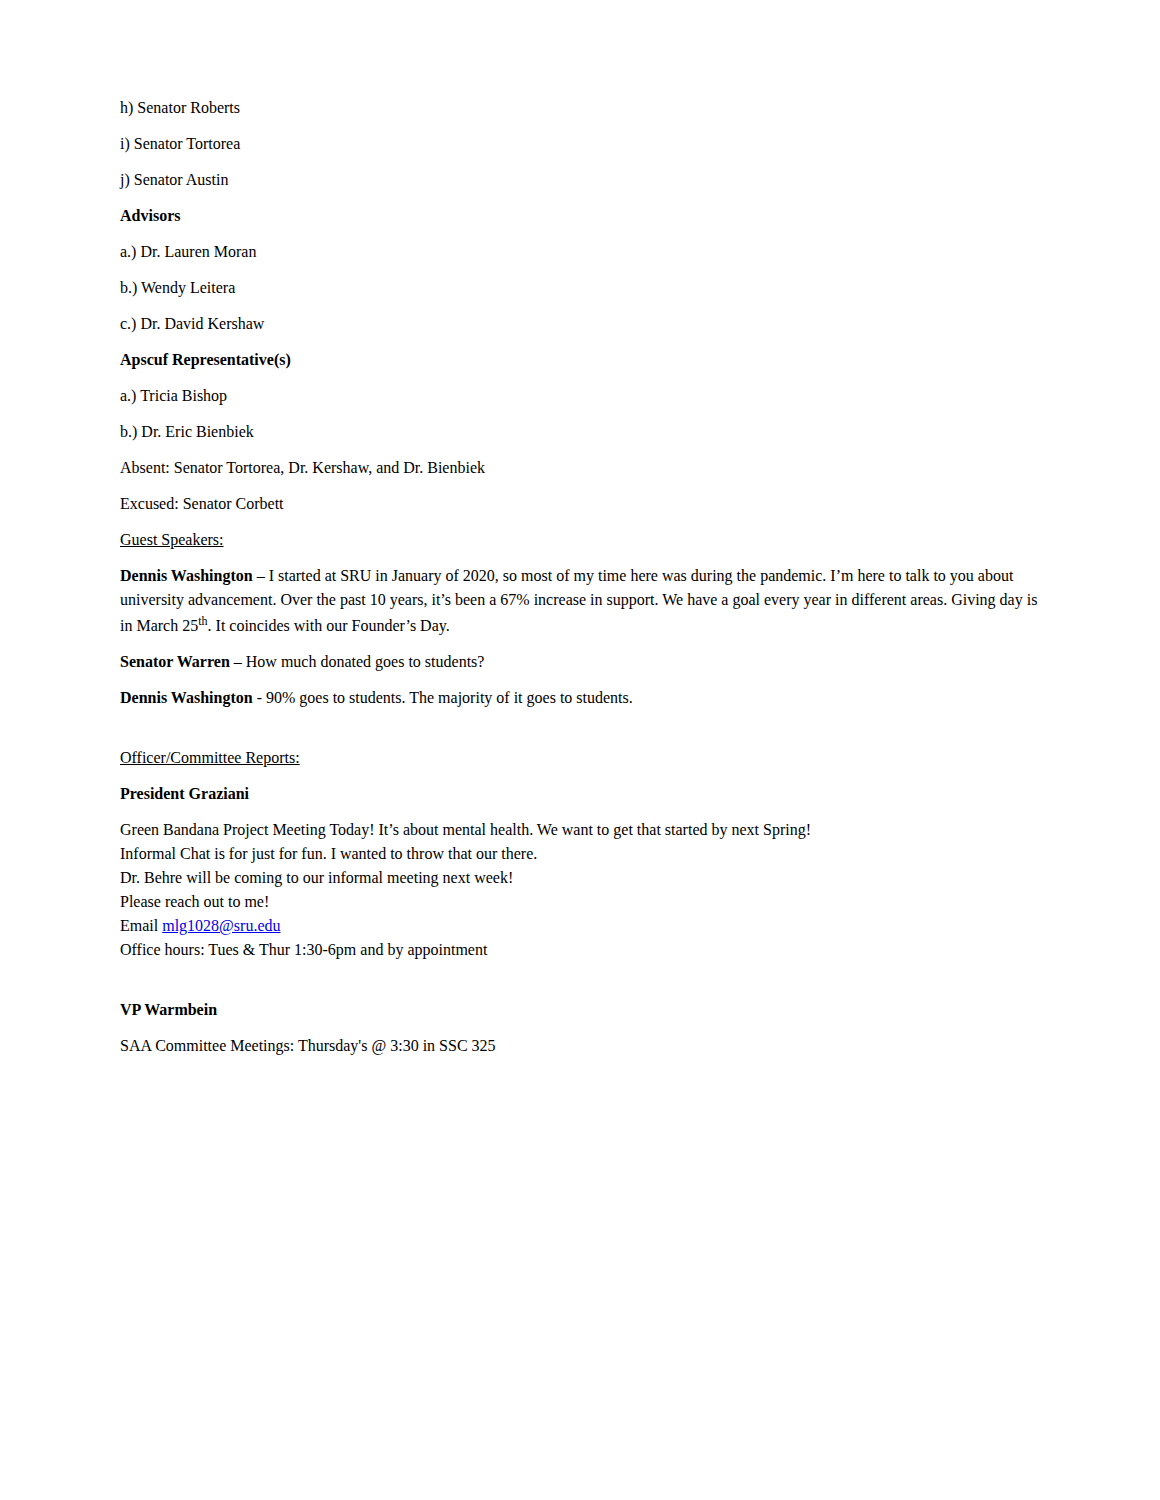h) Senator Roberts
i) Senator Tortorea
j) Senator Austin
Advisors
a.) Dr. Lauren Moran
b.) Wendy Leitera
c.) Dr. David Kershaw
Apscuf Representative(s)
a.) Tricia Bishop
b.) Dr. Eric Bienbiek
Absent: Senator Tortorea, Dr. Kershaw, and Dr. Bienbiek
Excused: Senator Corbett
Guest Speakers:
Dennis Washington – I started at SRU in January of 2020, so most of my time here was during the pandemic. I’m here to talk to you about university advancement. Over the past 10 years, it’s been a 67% increase in support. We have a goal every year in different areas. Giving day is in March 25th. It coincides with our Founder’s Day.
Senator Warren – How much donated goes to students?
Dennis Washington - 90% goes to students. The majority of it goes to students.
Officer/Committee Reports:
President Graziani
Green Bandana Project Meeting Today! It’s about mental health. We want to get that started by next Spring!
Informal Chat is for just for fun. I wanted to throw that our there.
Dr. Behre will be coming to our informal meeting next week!
Please reach out to me!
Email mlg1028@sru.edu
Office hours: Tues & Thur 1:30-6pm and by appointment
VP Warmbein
SAA Committee Meetings: Thursday's @ 3:30 in SSC 325